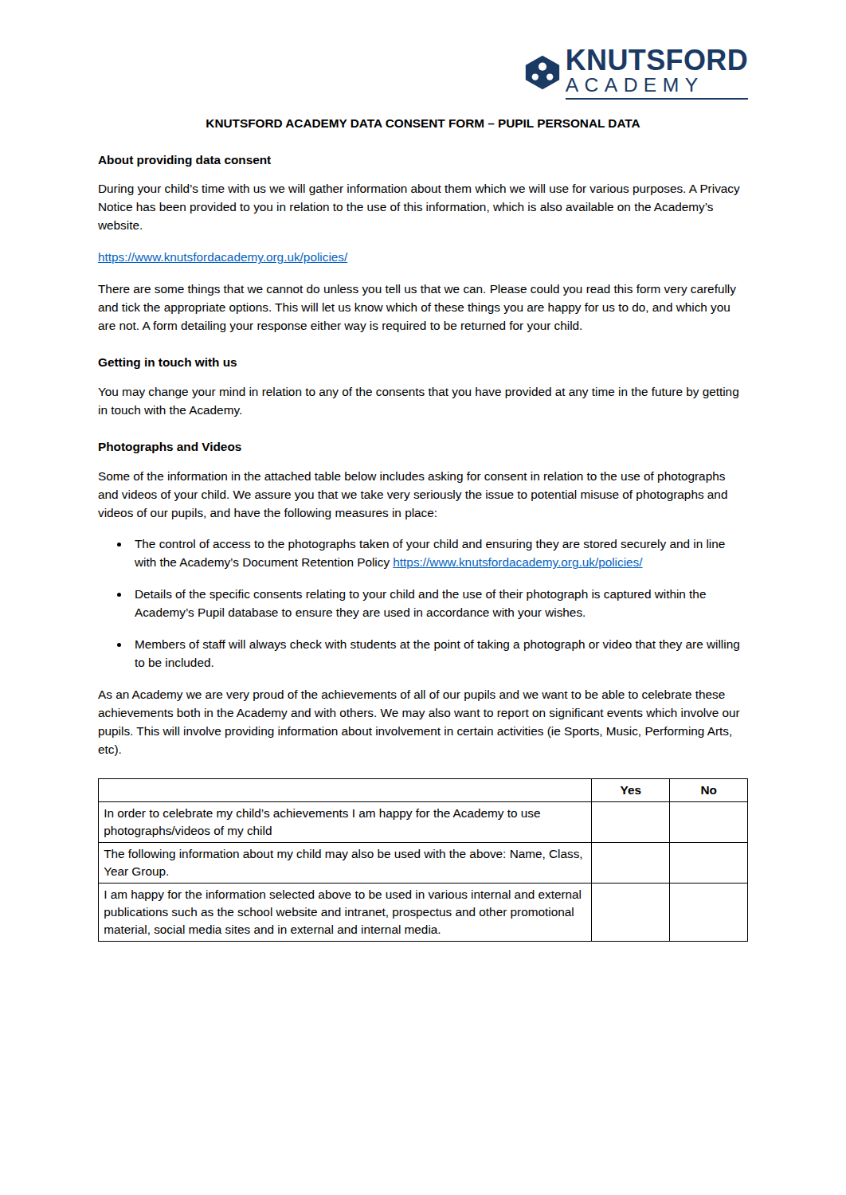KNUTSFORD ACADEMY
KNUTSFORD ACADEMY DATA CONSENT FORM – PUPIL PERSONAL DATA
About providing data consent
During your child’s time with us we will gather information about them which we will use for various purposes. A Privacy Notice has been provided to you in relation to the use of this information, which is also available on the Academy’s website.
https://www.knutsfordacademy.org.uk/policies/
There are some things that we cannot do unless you tell us that we can. Please could you read this form very carefully and tick the appropriate options. This will let us know which of these things you are happy for us to do, and which you are not. A form detailing your response either way is required to be returned for your child.
Getting in touch with us
You may change your mind in relation to any of the consents that you have provided at any time in the future by getting in touch with the Academy.
Photographs and Videos
Some of the information in the attached table below includes asking for consent in relation to the use of photographs and videos of your child. We assure you that we take very seriously the issue to potential misuse of photographs and videos of our pupils, and have the following measures in place:
The control of access to the photographs taken of your child and ensuring they are stored securely and in line with the Academy’s Document Retention Policy https://www.knutsfordacademy.org.uk/policies/
Details of the specific consents relating to your child and the use of their photograph is captured within the Academy’s Pupil database to ensure they are used in accordance with your wishes.
Members of staff will always check with students at the point of taking a photograph or video that they are willing to be included.
As an Academy we are very proud of the achievements of all of our pupils and we want to be able to celebrate these achievements both in the Academy and with others. We may also want to report on significant events which involve our pupils. This will involve providing information about involvement in certain activities (ie Sports, Music, Performing Arts, etc).
| | Yes | No |
| --- | --- | --- |
| In order to celebrate my child’s achievements I am happy for the Academy to use photographs/videos of my child | | |
| The following information about my child may also be used with the above: Name, Class, Year Group. | | |
| I am happy for the information selected above to be used in various internal and external publications such as the school website and intranet, prospectus and other promotional material, social media sites and in external and internal media. | | |